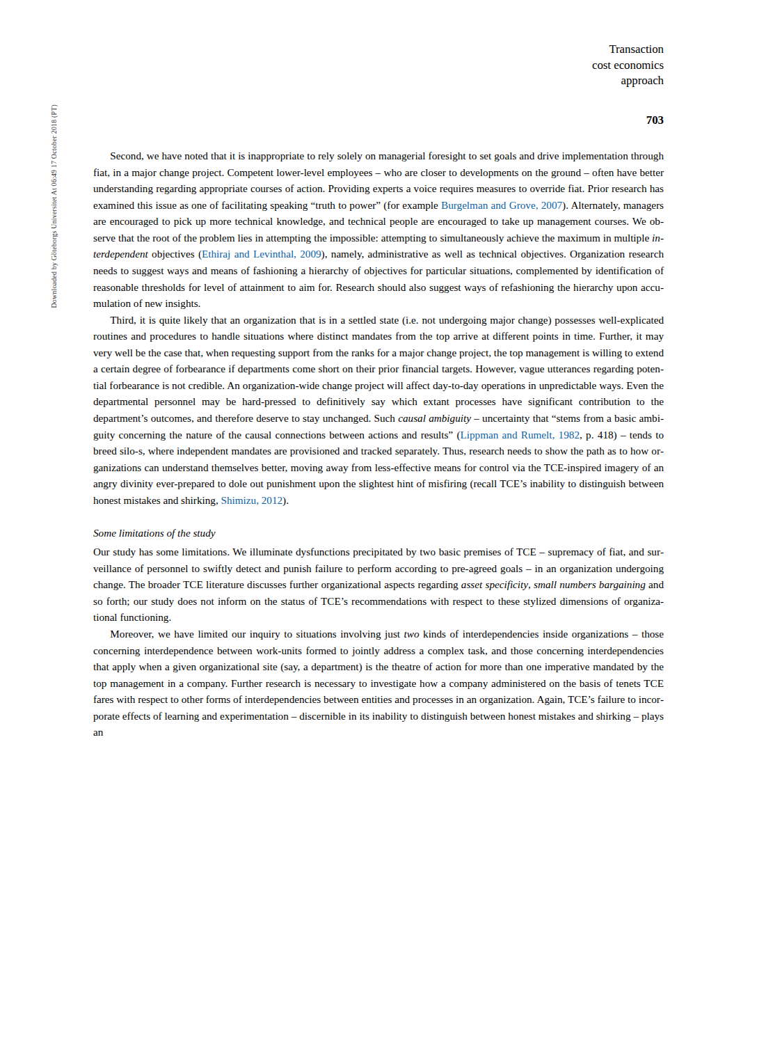Downloaded by Göteborgs Universitet At 06:49 17 October 2018 (PT)
Transaction cost economics approach
703
Second, we have noted that it is inappropriate to rely solely on managerial foresight to set goals and drive implementation through fiat, in a major change project. Competent lower-level employees – who are closer to developments on the ground – often have better understanding regarding appropriate courses of action. Providing experts a voice requires measures to override fiat. Prior research has examined this issue as one of facilitating speaking “truth to power” (for example Burgelman and Grove, 2007). Alternately, managers are encouraged to pick up more technical knowledge, and technical people are encouraged to take up management courses. We observe that the root of the problem lies in attempting the impossible: attempting to simultaneously achieve the maximum in multiple interdependent objectives (Ethiraj and Levinthal, 2009), namely, administrative as well as technical objectives. Organization research needs to suggest ways and means of fashioning a hierarchy of objectives for particular situations, complemented by identification of reasonable thresholds for level of attainment to aim for. Research should also suggest ways of refashioning the hierarchy upon accumulation of new insights.
Third, it is quite likely that an organization that is in a settled state (i.e. not undergoing major change) possesses well-explicated routines and procedures to handle situations where distinct mandates from the top arrive at different points in time. Further, it may very well be the case that, when requesting support from the ranks for a major change project, the top management is willing to extend a certain degree of forbearance if departments come short on their prior financial targets. However, vague utterances regarding potential forbearance is not credible. An organization-wide change project will affect day-to-day operations in unpredictable ways. Even the departmental personnel may be hard-pressed to definitively say which extant processes have significant contribution to the department’s outcomes, and therefore deserve to stay unchanged. Such causal ambiguity – uncertainty that “stems from a basic ambiguity concerning the nature of the causal connections between actions and results” (Lippman and Rumelt, 1982, p. 418) – tends to breed silo-s, where independent mandates are provisioned and tracked separately. Thus, research needs to show the path as to how organizations can understand themselves better, moving away from less-effective means for control via the TCE-inspired imagery of an angry divinity ever-prepared to dole out punishment upon the slightest hint of misfiring (recall TCE’s inability to distinguish between honest mistakes and shirking, Shimizu, 2012).
Some limitations of the study
Our study has some limitations. We illuminate dysfunctions precipitated by two basic premises of TCE – supremacy of fiat, and surveillance of personnel to swiftly detect and punish failure to perform according to pre-agreed goals – in an organization undergoing change. The broader TCE literature discusses further organizational aspects regarding asset specificity, small numbers bargaining and so forth; our study does not inform on the status of TCE’s recommendations with respect to these stylized dimensions of organizational functioning.
Moreover, we have limited our inquiry to situations involving just two kinds of interdependencies inside organizations – those concerning interdependence between work-units formed to jointly address a complex task, and those concerning interdependencies that apply when a given organizational site (say, a department) is the theatre of action for more than one imperative mandated by the top management in a company. Further research is necessary to investigate how a company administered on the basis of tenets TCE fares with respect to other forms of interdependencies between entities and processes in an organization. Again, TCE’s failure to incorporate effects of learning and experimentation – discernible in its inability to distinguish between honest mistakes and shirking – plays an